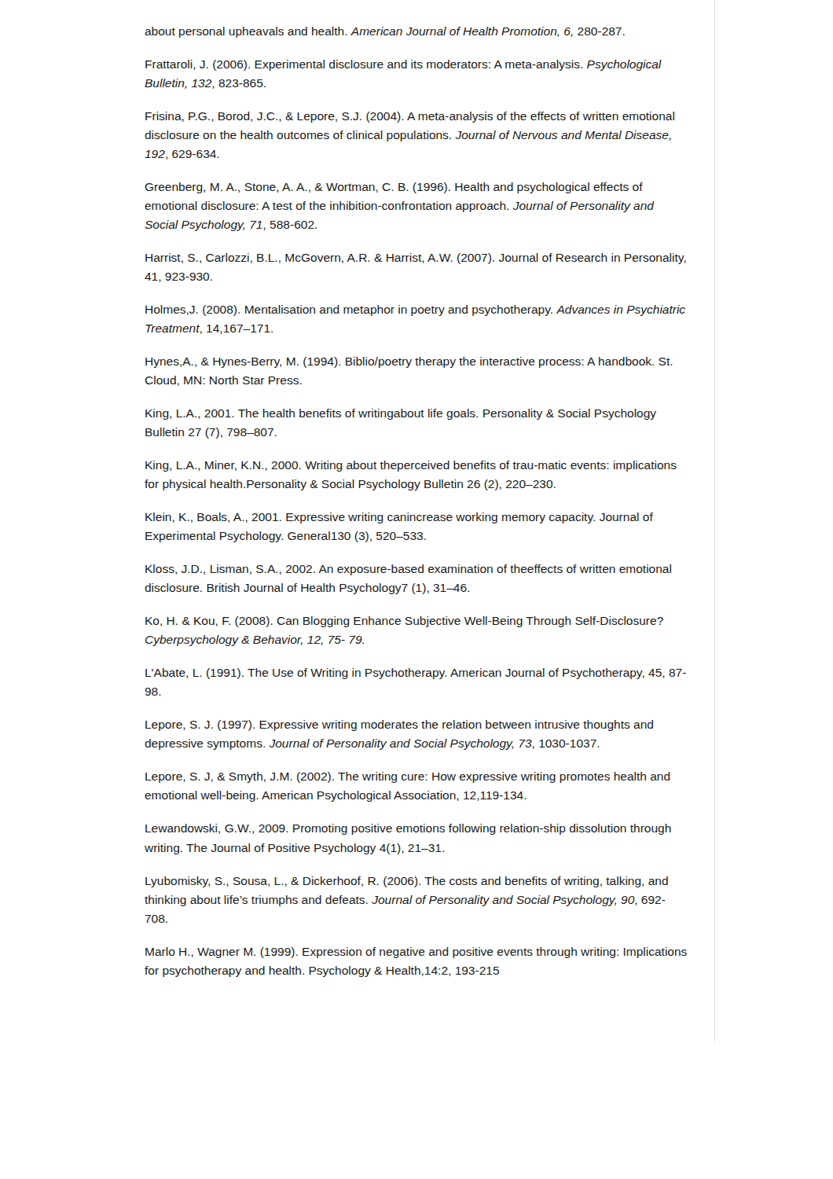about personal upheavals and health. American Journal of Health Promotion, 6, 280-287.
Frattaroli, J. (2006). Experimental disclosure and its moderators: A meta-analysis. Psychological Bulletin, 132, 823-865.
Frisina, P.G., Borod, J.C., & Lepore, S.J. (2004). A meta-analysis of the effects of written emotional disclosure on the health outcomes of clinical populations. Journal of Nervous and Mental Disease, 192, 629-634.
Greenberg, M. A., Stone, A. A., & Wortman, C. B. (1996). Health and psychological effects of emotional disclosure: A test of the inhibition-confrontation approach. Journal of Personality and Social Psychology, 71, 588-602.
Harrist, S., Carlozzi, B.L., McGovern, A.R. & Harrist, A.W. (2007). Journal of Research in Personality, 41, 923-930.
Holmes,J. (2008). Mentalisation and metaphor in poetry and psychotherapy. Advances in Psychiatric Treatment, 14,167–171.
Hynes,A., & Hynes-Berry, M. (1994). Biblio/poetry therapy the interactive process: A handbook. St. Cloud, MN: North Star Press.
King, L.A., 2001. The health benefits of writingabout life goals. Personality & Social Psychology Bulletin 27 (7), 798–807.
King, L.A., Miner, K.N., 2000. Writing about theperceived benefits of trau-matic events: implications for physical health.Personality & Social Psychology Bulletin 26 (2), 220–230.
Klein, K., Boals, A., 2001. Expressive writing canincrease working memory capacity. Journal of Experimental Psychology. General130 (3), 520–533.
Kloss, J.D., Lisman, S.A., 2002. An exposure-based examination of theeffects of written emotional disclosure. British Journal of Health Psychology7 (1), 31–46.
Ko, H. & Kou, F. (2008). Can Blogging Enhance Subjective Well-Being Through Self-Disclosure? Cyberpsychology & Behavior, 12, 75- 79.
L'Abate, L. (1991). The Use of Writing in Psychotherapy. American Journal of Psychotherapy, 45, 87-98.
Lepore, S. J. (1997). Expressive writing moderates the relation between intrusive thoughts and depressive symptoms. Journal of Personality and Social Psychology, 73, 1030-1037.
Lepore, S. J, & Smyth, J.M. (2002). The writing cure: How expressive writing promotes health and emotional well-being. American Psychological Association, 12,119-134.
Lewandowski, G.W., 2009. Promoting positive emotions following relation-ship dissolution through writing. The Journal of Positive Psychology 4(1), 21–31.
Lyubomisky, S., Sousa, L., & Dickerhoof, R. (2006). The costs and benefits of writing, talking, and thinking about life’s triumphs and defeats. Journal of Personality and Social Psychology, 90, 692-708.
Marlo H., Wagner M. (1999). Expression of negative and positive events through writing: Implications for psychotherapy and health. Psychology & Health,14:2, 193-215